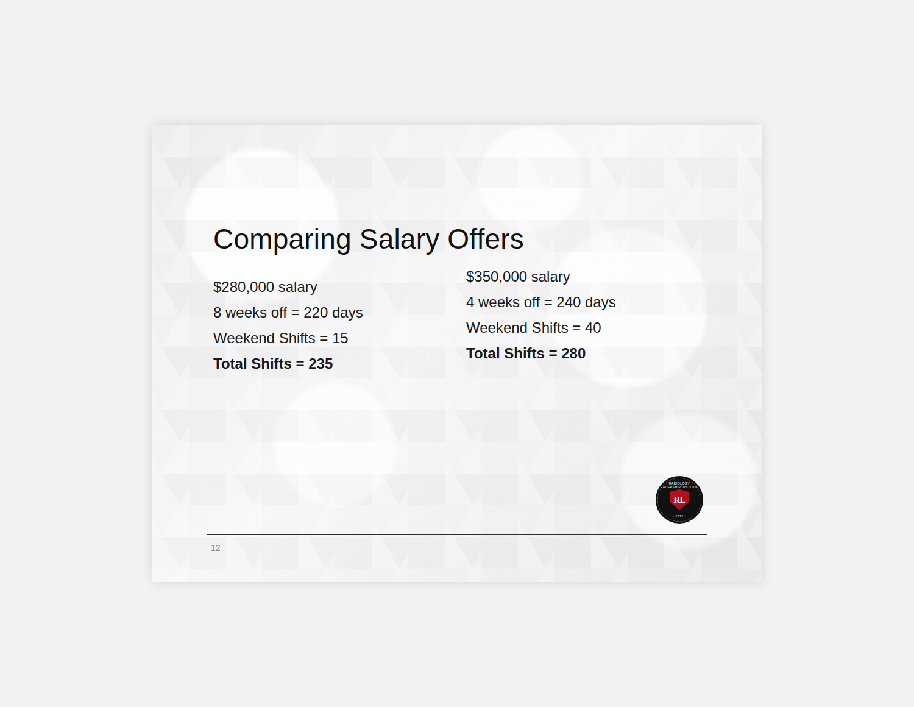Comparing Salary Offers
$280,000 salary
8 weeks off = 220 days
Weekend Shifts = 15
Total Shifts = 235
$350,000 salary
4 weeks off = 240 days
Weekend Shifts = 40
Total Shifts = 280
12
Radiology Leadership Institute
RL
· 2012 ·